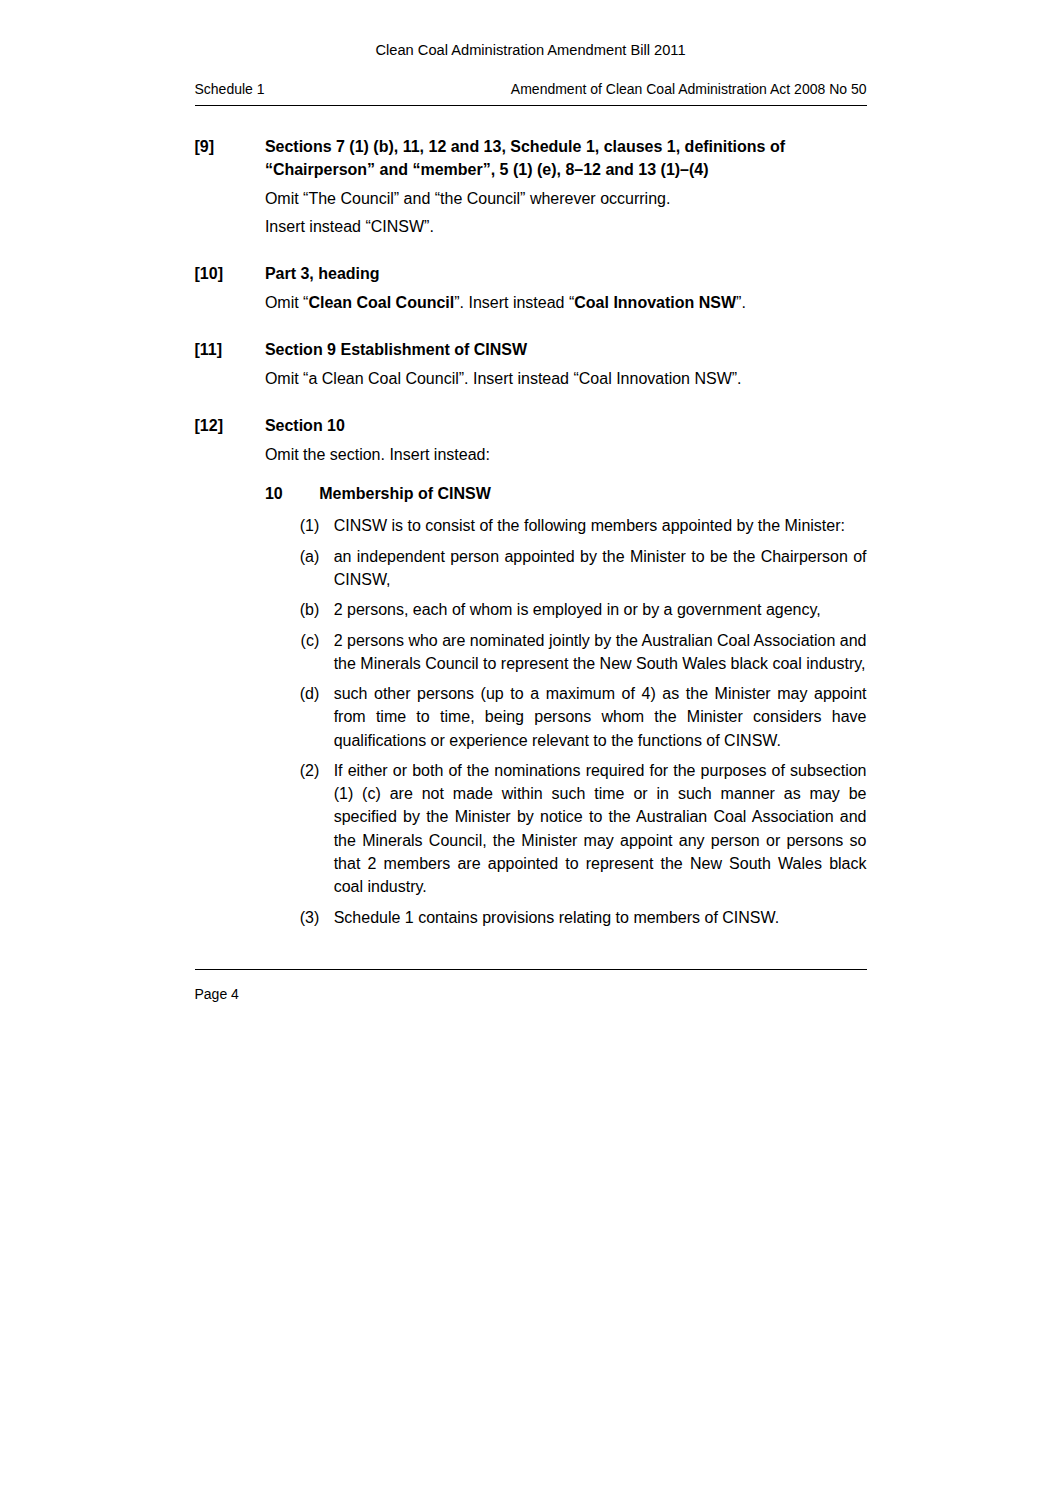Clean Coal Administration Amendment Bill 2011
Schedule 1 Amendment of Clean Coal Administration Act 2008 No 50
[9] Sections 7 (1) (b), 11, 12 and 13, Schedule 1, clauses 1, definitions of “Chairperson” and “member”, 5 (1) (e), 8–12 and 13 (1)–(4)
Omit “The Council” and “the Council” wherever occurring.
Insert instead “CINSW”.
[10] Part 3, heading
Omit “Clean Coal Council”. Insert instead “Coal Innovation NSW”.
[11] Section 9 Establishment of CINSW
Omit “a Clean Coal Council”. Insert instead “Coal Innovation NSW”.
[12] Section 10
Omit the section. Insert instead:
10 Membership of CINSW
(1) CINSW is to consist of the following members appointed by the Minister:
(a) an independent person appointed by the Minister to be the Chairperson of CINSW,
(b) 2 persons, each of whom is employed in or by a government agency,
(c) 2 persons who are nominated jointly by the Australian Coal Association and the Minerals Council to represent the New South Wales black coal industry,
(d) such other persons (up to a maximum of 4) as the Minister may appoint from time to time, being persons whom the Minister considers have qualifications or experience relevant to the functions of CINSW.
(2) If either or both of the nominations required for the purposes of subsection (1) (c) are not made within such time or in such manner as may be specified by the Minister by notice to the Australian Coal Association and the Minerals Council, the Minister may appoint any person or persons so that 2 members are appointed to represent the New South Wales black coal industry.
(3) Schedule 1 contains provisions relating to members of CINSW.
Page 4